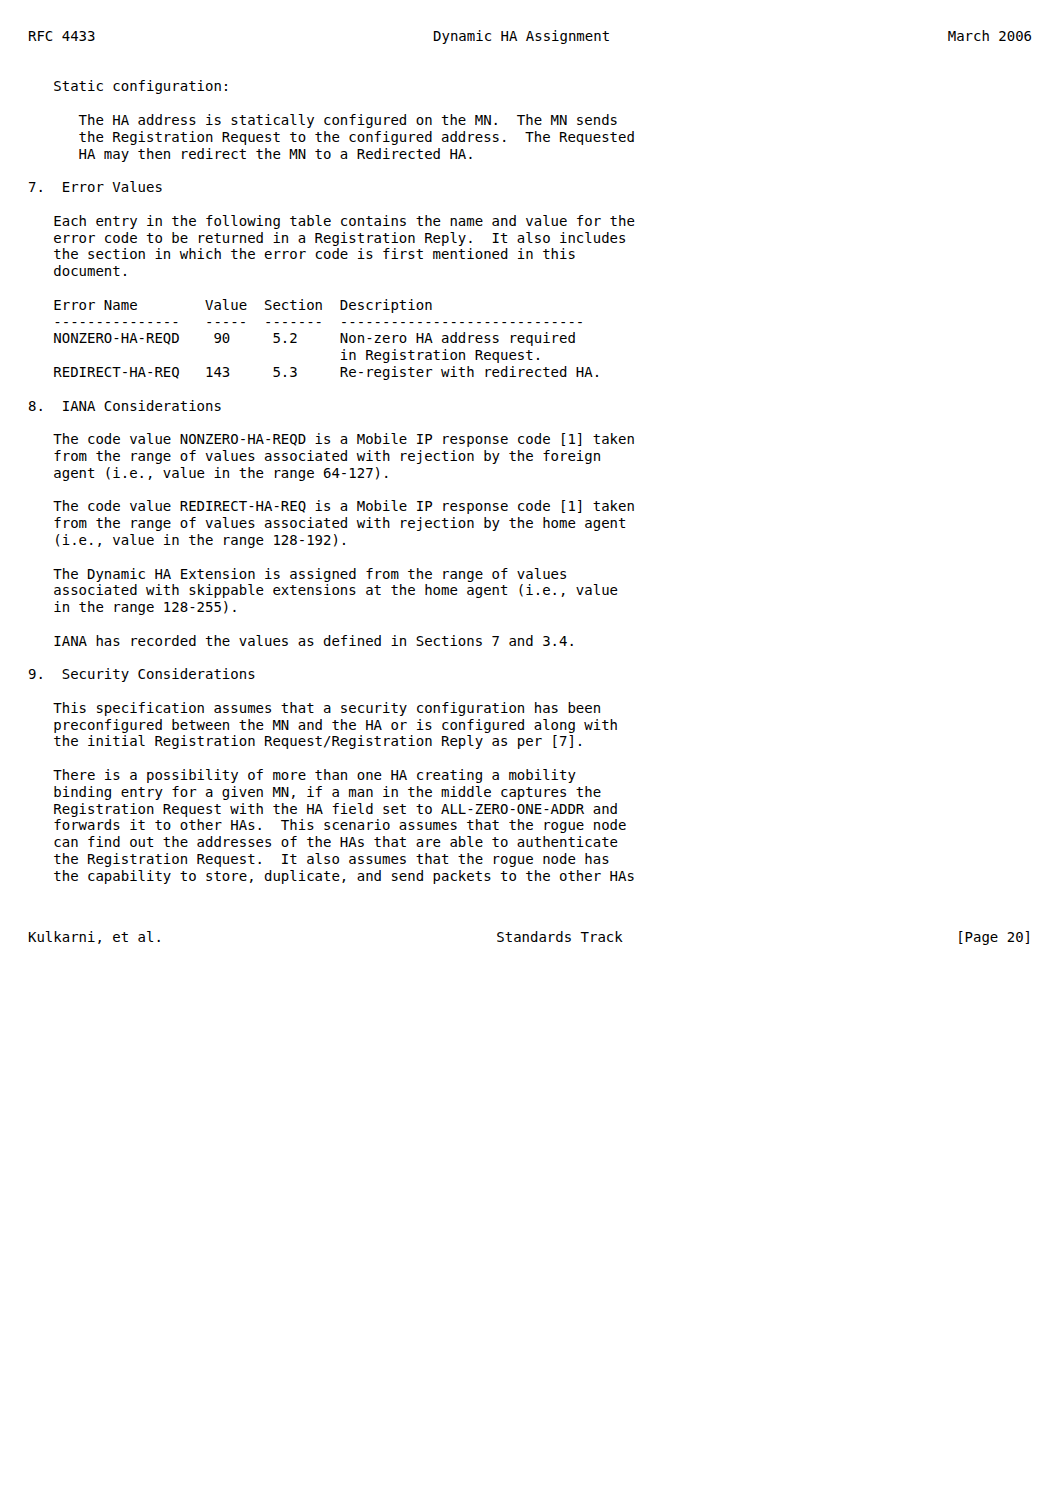RFC 4433 Dynamic HA Assignment March 2006
Static configuration: The HA address is statically configured on the MN. The MN sends the Registration Request to the configured address. The Requested HA may then redirect the MN to a Redirected HA. 7. Error Values Each entry in the following table contains the name and value for the error code to be returned in a Registration Reply. It also includes the section in which the error code is first mentioned in this document. Error Name Value Section Description --------------- ----- ------- ----------------------------- NONZERO-HA-REQD 90 5.2 Non-zero HA address required in Registration Request. REDIRECT-HA-REQ 143 5.3 Re-register with redirected HA. 8. IANA Considerations The code value NONZERO-HA-REQD is a Mobile IP response code [1] taken from the range of values associated with rejection by the foreign agent (i.e., value in the range 64-127). The code value REDIRECT-HA-REQ is a Mobile IP response code [1] taken from the range of values associated with rejection by the home agent (i.e., value in the range 128-192). The Dynamic HA Extension is assigned from the range of values associated with skippable extensions at the home agent (i.e., value in the range 128-255). IANA has recorded the values as defined in Sections 7 and 3.4. 9. Security Considerations This specification assumes that a security configuration has been preconfigured between the MN and the HA or is configured along with the initial Registration Request/Registration Reply as per [7]. There is a possibility of more than one HA creating a mobility binding entry for a given MN, if a man in the middle captures the Registration Request with the HA field set to ALL-ZERO-ONE-ADDR and forwards it to other HAs. This scenario assumes that the rogue node can find out the addresses of the HAs that are able to authenticate the Registration Request. It also assumes that the rogue node has the capability to store, duplicate, and send packets to the other HAs
Kulkarni, et al. Standards Track[Page 20]